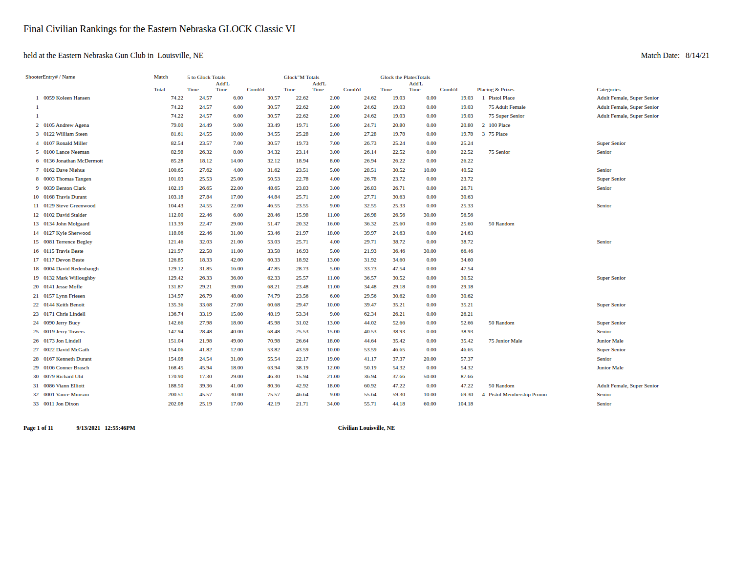Final Civilian Rankings for the Eastern Nebraska GLOCK Classic VI
held at the Eastern Nebraska Gun Club in Louisville, NE Match Date: 8/14/21
| ShooterEntry# / Name | Match | 5 to Glock Totals | Glock"M Totals | Glock the PlatesTotals | | | |
| --- | --- | --- | --- | --- | --- | --- | --- |
| | | Total | Time | Add'L Time | Comb'd | Time | Add'L Time | Comb'd | Time | Add'L Time | Comb'd | Placing & Prizes | Categories |
| 1 | 0059 Koleen Hansen | 74.22 | 24.57 | 6.00 | 30.57 | 22.62 | 2.00 | 24.62 | 19.03 | 0.00 | 19.03 | 1 | Pistol Place | Adult Female, Super Senior |
| 1 | | 74.22 | 24.57 | 6.00 | 30.57 | 22.62 | 2.00 | 24.62 | 19.03 | 0.00 | 19.03 | | 75 Adult Female | Adult Female, Super Senior |
| 1 | | 74.22 | 24.57 | 6.00 | 30.57 | 22.62 | 2.00 | 24.62 | 19.03 | 0.00 | 19.03 | | 75 Super Senior | Adult Female, Super Senior |
| 2 | 0105 Andrew Agena | 79.00 | 24.49 | 9.00 | 33.49 | 19.71 | 5.00 | 24.71 | 20.80 | 0.00 | 20.80 | 2 | 100 Place | |
| 3 | 0122 William Steen | 81.61 | 24.55 | 10.00 | 34.55 | 25.28 | 2.00 | 27.28 | 19.78 | 0.00 | 19.78 | 3 | 75 Place | |
| 4 | 0107 Ronald Miller | 82.54 | 23.57 | 7.00 | 30.57 | 19.73 | 7.00 | 26.73 | 25.24 | 0.00 | 25.24 | | | Super Senior |
| 5 | 0100 Lance Neeman | 82.98 | 26.32 | 8.00 | 34.32 | 23.14 | 3.00 | 26.14 | 22.52 | 0.00 | 22.52 | | 75 Senior | Senior |
| 6 | 0136 Jonathan McDermott | 85.28 | 18.12 | 14.00 | 32.12 | 18.94 | 8.00 | 26.94 | 26.22 | 0.00 | 26.22 | | | |
| 7 | 0162 Dave Niehus | 100.65 | 27.62 | 4.00 | 31.62 | 23.51 | 5.00 | 28.51 | 30.52 | 10.00 | 40.52 | | | Senior |
| 8 | 0003 Thomas Tangen | 101.03 | 25.53 | 25.00 | 50.53 | 22.78 | 4.00 | 26.78 | 23.72 | 0.00 | 23.72 | | | Super Senior |
| 9 | 0039 Benton Clark | 102.19 | 26.65 | 22.00 | 48.65 | 23.83 | 3.00 | 26.83 | 26.71 | 0.00 | 26.71 | | | Senior |
| 10 | 0168 Travis Durant | 103.18 | 27.84 | 17.00 | 44.84 | 25.71 | 2.00 | 27.71 | 30.63 | 0.00 | 30.63 | | | |
| 11 | 0129 Steve Greenwood | 104.43 | 24.55 | 22.00 | 46.55 | 23.55 | 9.00 | 32.55 | 25.33 | 0.00 | 25.33 | | | Senior |
| 12 | 0102 David Stalder | 112.00 | 22.46 | 6.00 | 28.46 | 15.98 | 11.00 | 26.98 | 26.56 | 30.00 | 56.56 | | | |
| 13 | 0134 John Molgaard | 113.39 | 22.47 | 29.00 | 51.47 | 20.32 | 16.00 | 36.32 | 25.60 | 0.00 | 25.60 | | 50 Random | |
| 14 | 0127 Kyle Sherwood | 118.06 | 22.46 | 31.00 | 53.46 | 21.97 | 18.00 | 39.97 | 24.63 | 0.00 | 24.63 | | | |
| 15 | 0081 Terrence Begley | 121.46 | 32.03 | 21.00 | 53.03 | 25.71 | 4.00 | 29.71 | 38.72 | 0.00 | 38.72 | | | Senior |
| 16 | 0115 Travis Beste | 121.97 | 22.58 | 11.00 | 33.58 | 16.93 | 5.00 | 21.93 | 36.46 | 30.00 | 66.46 | | | |
| 17 | 0117 Devon Beste | 126.85 | 18.33 | 42.00 | 60.33 | 18.92 | 13.00 | 31.92 | 34.60 | 0.00 | 34.60 | | | |
| 18 | 0004 David Redenbaugh | 129.12 | 31.85 | 16.00 | 47.85 | 28.73 | 5.00 | 33.73 | 47.54 | 0.00 | 47.54 | | | |
| 19 | 0132 Mark Willoughby | 129.42 | 26.33 | 36.00 | 62.33 | 25.57 | 11.00 | 36.57 | 30.52 | 0.00 | 30.52 | | | Super Senior |
| 20 | 0141 Jesse Mofle | 131.87 | 29.21 | 39.00 | 68.21 | 23.48 | 11.00 | 34.48 | 29.18 | 0.00 | 29.18 | | | |
| 21 | 0157 Lynn Friesen | 134.97 | 26.79 | 48.00 | 74.79 | 23.56 | 6.00 | 29.56 | 30.62 | 0.00 | 30.62 | | | |
| 22 | 0144 Keith Benoit | 135.36 | 33.68 | 27.00 | 60.68 | 29.47 | 10.00 | 39.47 | 35.21 | 0.00 | 35.21 | | | Super Senior |
| 23 | 0171 Chris Lindell | 136.74 | 33.19 | 15.00 | 48.19 | 53.34 | 9.00 | 62.34 | 26.21 | 0.00 | 26.21 | | | |
| 24 | 0090 Jerry Bucy | 142.66 | 27.98 | 18.00 | 45.98 | 31.02 | 13.00 | 44.02 | 52.66 | 0.00 | 52.66 | | 50 Random | Super Senior |
| 25 | 0019 Jerry Towers | 147.94 | 28.48 | 40.00 | 68.48 | 25.53 | 15.00 | 40.53 | 38.93 | 0.00 | 38.93 | | | Senior |
| 26 | 0173 Jon Lindell | 151.04 | 21.98 | 49.00 | 70.98 | 26.64 | 18.00 | 44.64 | 35.42 | 0.00 | 35.42 | | 75 Junior Male | Junior Male |
| 27 | 0022 David McGath | 154.06 | 41.82 | 12.00 | 53.82 | 43.59 | 10.00 | 53.59 | 46.65 | 0.00 | 46.65 | | | Super Senior |
| 28 | 0167 Kenneth Durant | 154.08 | 24.54 | 31.00 | 55.54 | 22.17 | 19.00 | 41.17 | 37.37 | 20.00 | 57.37 | | | Senior |
| 29 | 0106 Conner Brasch | 168.45 | 45.94 | 18.00 | 63.94 | 38.19 | 12.00 | 50.19 | 54.32 | 0.00 | 54.32 | | | Junior Male |
| 30 | 0079 Richard Uht | 170.90 | 17.30 | 29.00 | 46.30 | 15.94 | 21.00 | 36.94 | 37.66 | 50.00 | 87.66 | | | |
| 31 | 0086 Viann Elliott | 188.50 | 39.36 | 41.00 | 80.36 | 42.92 | 18.00 | 60.92 | 47.22 | 0.00 | 47.22 | | 50 Random | Adult Female, Super Senior |
| 32 | 0001 Vance Munson | 200.51 | 45.57 | 30.00 | 75.57 | 46.64 | 9.00 | 55.64 | 59.30 | 10.00 | 69.30 | 4 | Pistol Membership Promo | Senior |
| 33 | 0011 Jon Dixon | 202.08 | 25.19 | 17.00 | 42.19 | 21.71 | 34.00 | 55.71 | 44.18 | 60.00 | 104.18 | | | Senior |
Page 1 of 11 9/13/2021 12:55:46PM Civilian Louisville, NE